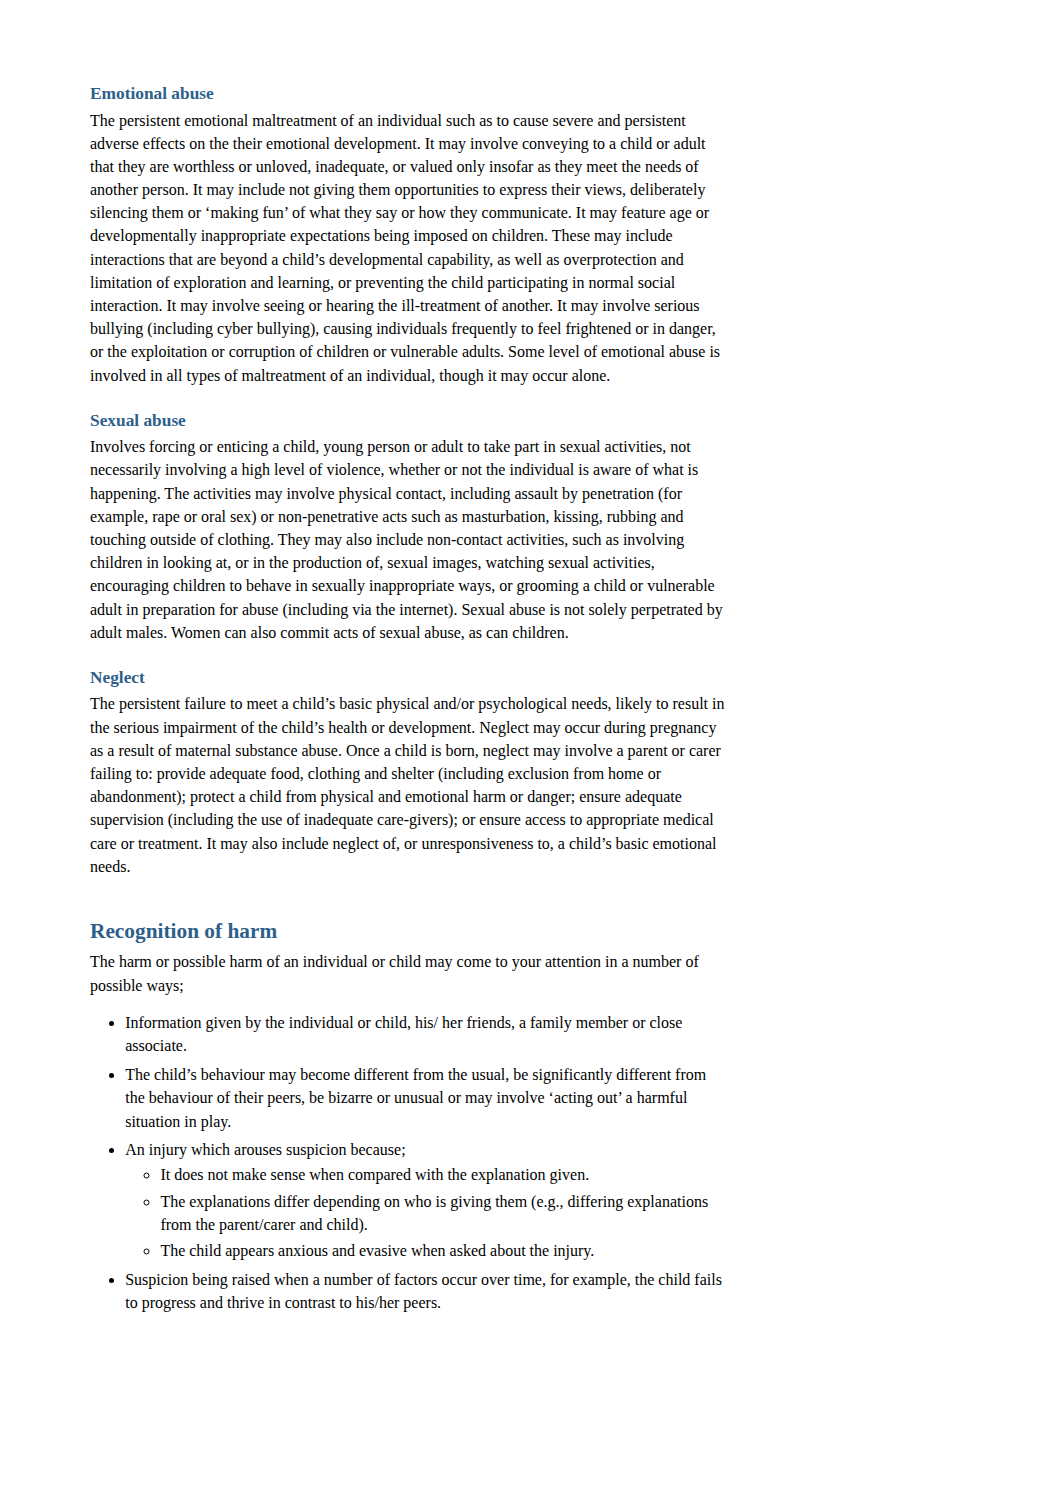Emotional abuse
The persistent emotional maltreatment of an individual such as to cause severe and persistent adverse effects on the their emotional development. It may involve conveying to a child or adult that they are worthless or unloved, inadequate, or valued only insofar as they meet the needs of another person. It may include not giving them opportunities to express their views, deliberately silencing them or ‘making fun’ of what they say or how they communicate. It may feature age or developmentally inappropriate expectations being imposed on children. These may include interactions that are beyond a child’s developmental capability, as well as overprotection and limitation of exploration and learning, or preventing the child participating in normal social interaction. It may involve seeing or hearing the ill-treatment of another. It may involve serious bullying (including cyber bullying), causing individuals frequently to feel frightened or in danger, or the exploitation or corruption of children or vulnerable adults. Some level of emotional abuse is involved in all types of maltreatment of an individual, though it may occur alone.
Sexual abuse
Involves forcing or enticing a child, young person or adult to take part in sexual activities, not necessarily involving a high level of violence, whether or not the individual is aware of what is happening. The activities may involve physical contact, including assault by penetration (for example, rape or oral sex) or non-penetrative acts such as masturbation, kissing, rubbing and touching outside of clothing. They may also include non-contact activities, such as involving children in looking at, or in the production of, sexual images, watching sexual activities, encouraging children to behave in sexually inappropriate ways, or grooming a child or vulnerable adult in preparation for abuse (including via the internet). Sexual abuse is not solely perpetrated by adult males. Women can also commit acts of sexual abuse, as can children.
Neglect
The persistent failure to meet a child’s basic physical and/or psychological needs, likely to result in the serious impairment of the child’s health or development. Neglect may occur during pregnancy as a result of maternal substance abuse. Once a child is born, neglect may involve a parent or carer failing to: provide adequate food, clothing and shelter (including exclusion from home or abandonment); protect a child from physical and emotional harm or danger; ensure adequate supervision (including the use of inadequate care-givers); or ensure access to appropriate medical care or treatment. It may also include neglect of, or unresponsiveness to, a child’s basic emotional needs.
Recognition of harm
The harm or possible harm of an individual or child may come to your attention in a number of possible ways;
Information given by the individual or child, his/ her friends, a family member or close associate.
The child’s behaviour may become different from the usual, be significantly different from the behaviour of their peers, be bizarre or unusual or may involve ‘acting out’ a harmful situation in play.
An injury which arouses suspicion because;
It does not make sense when compared with the explanation given.
The explanations differ depending on who is giving them (e.g., differing explanations from the parent/carer and child).
The child appears anxious and evasive when asked about the injury.
Suspicion being raised when a number of factors occur over time, for example, the child fails to progress and thrive in contrast to his/her peers.